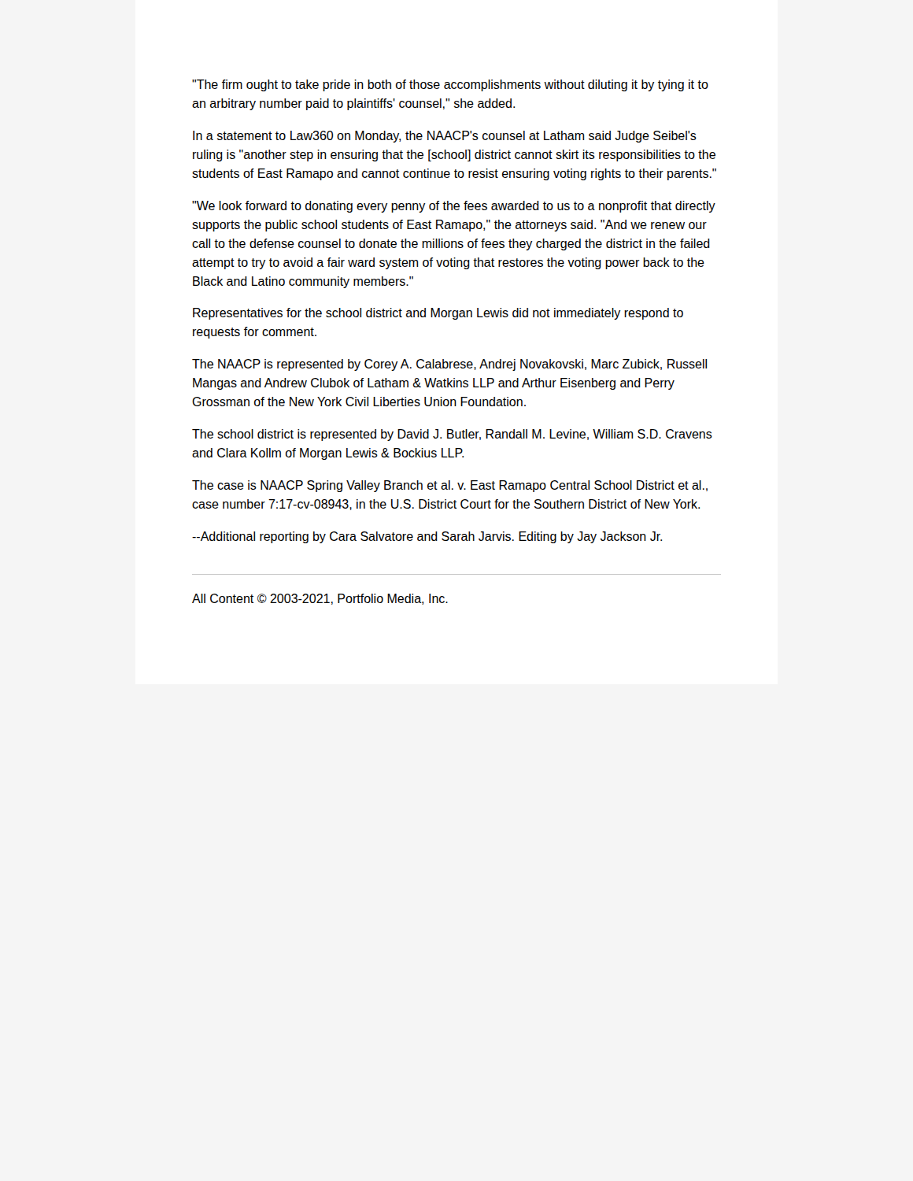"The firm ought to take pride in both of those accomplishments without diluting it by tying it to an arbitrary number paid to plaintiffs' counsel," she added.
In a statement to Law360 on Monday, the NAACP's counsel at Latham said Judge Seibel's ruling is "another step in ensuring that the [school] district cannot skirt its responsibilities to the students of East Ramapo and cannot continue to resist ensuring voting rights to their parents."
"We look forward to donating every penny of the fees awarded to us to a nonprofit that directly supports the public school students of East Ramapo," the attorneys said. "And we renew our call to the defense counsel to donate the millions of fees they charged the district in the failed attempt to try to avoid a fair ward system of voting that restores the voting power back to the Black and Latino community members."
Representatives for the school district and Morgan Lewis did not immediately respond to requests for comment.
The NAACP is represented by Corey A. Calabrese, Andrej Novakovski, Marc Zubick, Russell Mangas and Andrew Clubok of Latham & Watkins LLP and Arthur Eisenberg and Perry Grossman of the New York Civil Liberties Union Foundation.
The school district is represented by David J. Butler, Randall M. Levine, William S.D. Cravens and Clara Kollm of Morgan Lewis & Bockius LLP.
The case is NAACP Spring Valley Branch et al. v. East Ramapo Central School District et al., case number 7:17-cv-08943, in the U.S. District Court for the Southern District of New York.
--Additional reporting by Cara Salvatore and Sarah Jarvis. Editing by Jay Jackson Jr.
All Content © 2003-2021, Portfolio Media, Inc.